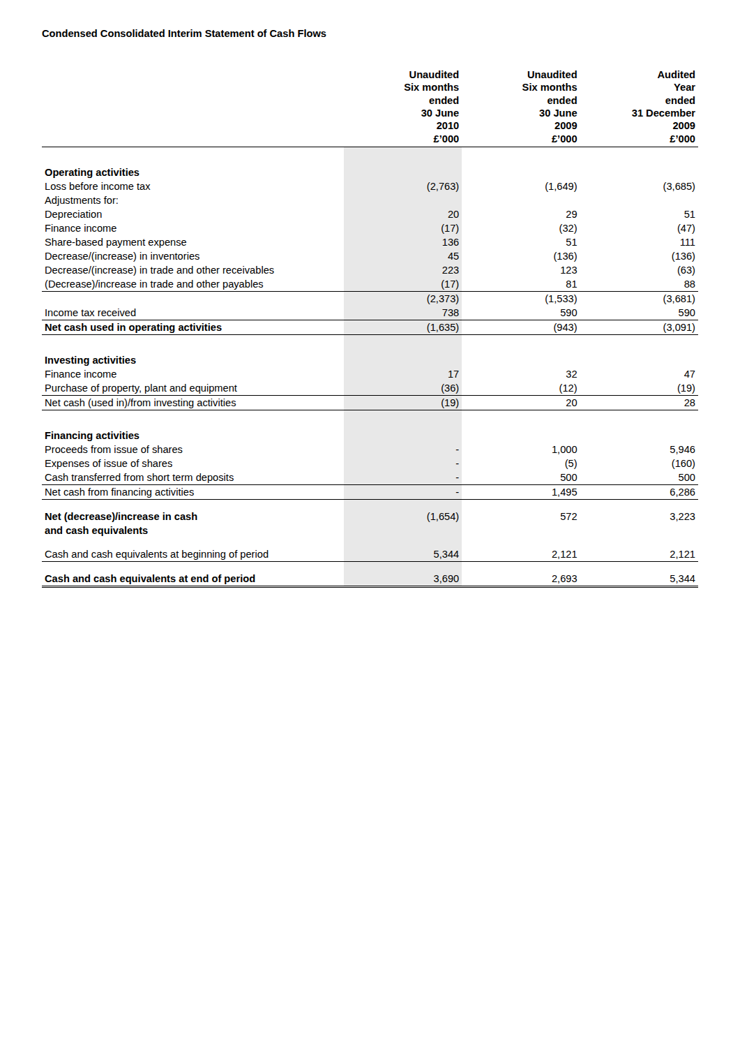Condensed Consolidated Interim Statement of Cash Flows
| | Unaudited Six months ended 30 June 2010 £’000 | Unaudited Six months ended 30 June 2009 £’000 | Audited Year ended 31 December 2009 £’000 |
| --- | --- | --- | --- |
| Operating activities | | | |
| Loss before income tax | (2,763) | (1,649) | (3,685) |
| Adjustments for: | | | |
| Depreciation | 20 | 29 | 51 |
| Finance income | (17) | (32) | (47) |
| Share-based payment expense | 136 | 51 | 111 |
| Decrease/(increase) in inventories | 45 | (136) | (136) |
| Decrease/(increase) in trade and other receivables | 223 | 123 | (63) |
| (Decrease)/increase in trade and other payables | (17) | 81 | 88 |
| | (2,373) | (1,533) | (3,681) |
| Income tax received | 738 | 590 | 590 |
| Net cash used in operating activities | (1,635) | (943) | (3,091) |
| Investing activities | | | |
| Finance income | 17 | 32 | 47 |
| Purchase of property, plant and equipment | (36) | (12) | (19) |
| Net cash (used in)/from investing activities | (19) | 20 | 28 |
| Financing activities | | | |
| Proceeds from issue of shares | - | 1,000 | 5,946 |
| Expenses of issue of shares | - | (5) | (160) |
| Cash transferred from short term deposits | - | 500 | 500 |
| Net cash from financing activities | - | 1,495 | 6,286 |
| Net (decrease)/increase in cash | (1,654) | 572 | 3,223 |
| and cash equivalents | | | |
| Cash and cash equivalents at beginning of period | 5,344 | 2,121 | 2,121 |
| Cash and cash equivalents at end of period | 3,690 | 2,693 | 5,344 |